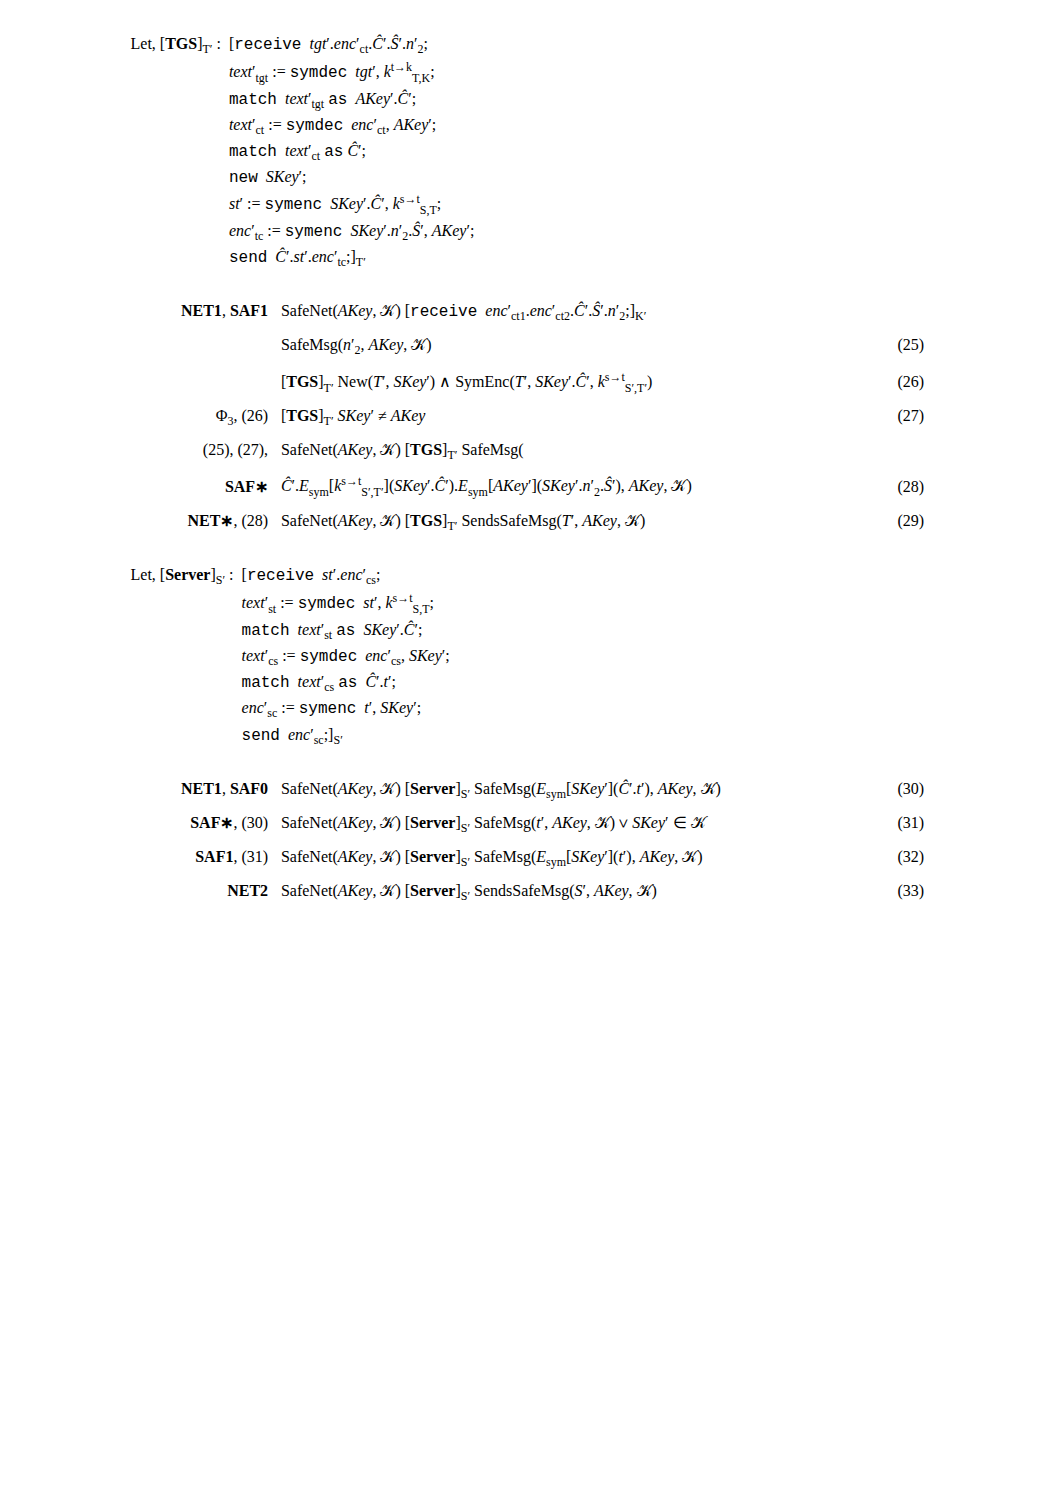Let, [TGS]T′ :
[receive tgt′.enc′ct.Ĉ′.Ŝ′.n′2;
text′tgt := symdec tgt′, kt→kT,K;
match text′tgt as AKey′.Ĉ′;
text′ct := symdec enc′ct, AKey′;
match text′ct as Ĉ′;
new SKey′;
st′ := symenc SKey′.Ĉ′, ks→tS,T;
enc′tc := symenc SKey′.n′2.Ŝ′, AKey′;
send Ĉ′.st′.enc′tc;]T′
| NET1 , SAF1 | SafeNet( AKey , 𝒦) [ receive enc ′ ct1 . enc ′ ct2 . Ĉ ′. Ŝ ′. n ′ 2 ;] K′ | |
| | SafeMsg( n ′ 2 , AKey , 𝒦) | (25) |
| | [ TGS ] T′ New( T ′, SKey ′) ∧ SymEnc( T ′, SKey ′. Ĉ ′, k s→t S′,T′ ) | (26) |
| Φ 3 , (26) | [ TGS ] T′ SKey ′ ≠ AKey | (27) |
| (25), (27), | SafeNet( AKey , 𝒦) [ TGS ] T′ SafeMsg( | |
| SAF∗ | Ĉ ′. E sym [ k s→t S′,T′ ]( SKey ′. Ĉ ′). E sym [ AKey ′]( SKey ′. n ′ 2 . Ŝ ′), AKey , 𝒦) | (28) |
| NET∗ , (28) | SafeNet( AKey , 𝒦) [ TGS ] T′ SendsSafeMsg( T ′, AKey , 𝒦) | (29) |
Let, [Server]S′ :
[receive st′.enc′cs;
text′st := symdec st′, ks→tS,T;
match text′st as SKey′.Ĉ′;
text′cs := symdec enc′cs, SKey′;
match text′cs as Ĉ′.t′;
enc′sc := symenc t′, SKey′;
send enc′sc;]S′
| NET1 , SAF0 | SafeNet( AKey , 𝒦) [ Server ] S′ SafeMsg( E sym [ SKey ′]( Ĉ ′. t ′), AKey , 𝒦) | (30) |
| SAF∗ , (30) | SafeNet( AKey , 𝒦) [ Server ] S′ SafeMsg( t ′, AKey , 𝒦) ∨ SKey ′ ∈ 𝒦 | (31) |
| SAF1 , (31) | SafeNet( AKey , 𝒦) [ Server ] S′ SafeMsg( E sym [ SKey ′]( t ′), AKey , 𝒦) | (32) |
| NET2 | SafeNet( AKey , 𝒦) [ Server ] S′ SendsSafeMsg( S ′, AKey , 𝒦) | (33) |